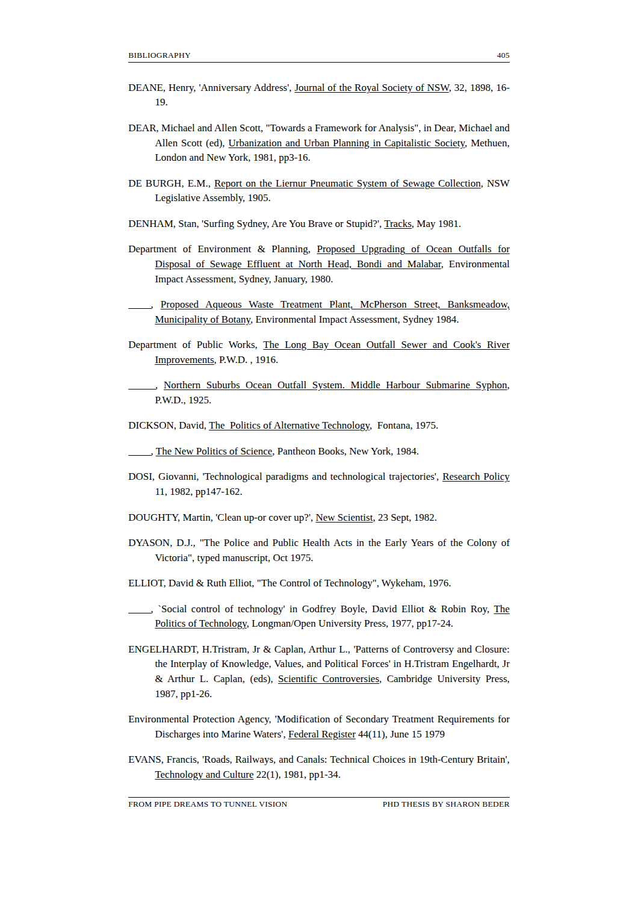Bibliography 405
DEANE, Henry, 'Anniversary Address', Journal of the Royal Society of NSW, 32, 1898, 16-19.
DEAR, Michael and Allen Scott, "Towards a Framework for Analysis", in Dear, Michael and Allen Scott (ed), Urbanization and Urban Planning in Capitalistic Society, Methuen, London and New York, 1981, pp3-16.
DE BURGH, E.M., Report on the Liernur Pneumatic System of Sewage Collection, NSW Legislative Assembly, 1905.
DENHAM, Stan, 'Surfing Sydney, Are You Brave or Stupid?', Tracks, May 1981.
Department of Environment & Planning, Proposed Upgrading of Ocean Outfalls for Disposal of Sewage Effluent at North Head, Bondi and Malabar, Environmental Impact Assessment, Sydney, January, 1980.
_____, Proposed Aqueous Waste Treatment Plant, McPherson Street, Banksmeadow, Municipality of Botany, Environmental Impact Assessment, Sydney 1984.
Department of Public Works, The Long Bay Ocean Outfall Sewer and Cook's River Improvements, P.W.D. , 1916.
______, Northern Suburbs Ocean Outfall System. Middle Harbour Submarine Syphon, P.W.D., 1925.
DICKSON, David, The Politics of Alternative Technology, Fontana, 1975.
_____, The New Politics of Science, Pantheon Books, New York, 1984.
DOSI, Giovanni, 'Technological paradigms and technological trajectories', Research Policy 11, 1982, pp147-162.
DOUGHTY, Martin, 'Clean up-or cover up?', New Scientist, 23 Sept, 1982.
DYASON, D.J., "The Police and Public Health Acts in the Early Years of the Colony of Victoria", typed manuscript, Oct 1975.
ELLIOT, David & Ruth Elliot, "The Control of Technology", Wykeham, 1976.
_____, `Social control of technology' in Godfrey Boyle, David Elliot & Robin Roy, The Politics of Technology, Longman/Open University Press, 1977, pp17-24.
ENGELHARDT, H.Tristram, Jr & Caplan, Arthur L., 'Patterns of Controversy and Closure: the Interplay of Knowledge, Values, and Political Forces' in H.Tristram Engelhardt, Jr & Arthur L. Caplan, (eds), Scientific Controversies, Cambridge University Press, 1987, pp1-26.
Environmental Protection Agency, 'Modification of Secondary Treatment Requirements for Discharges into Marine Waters', Federal Register 44(11), June 15 1979
EVANS, Francis, 'Roads, Railways, and Canals: Technical Choices in 19th-Century Britain', Technology and Culture 22(1), 1981, pp1-34.
From Pipe Dreams to Tunnel Vision PhD Thesis by Sharon Beder